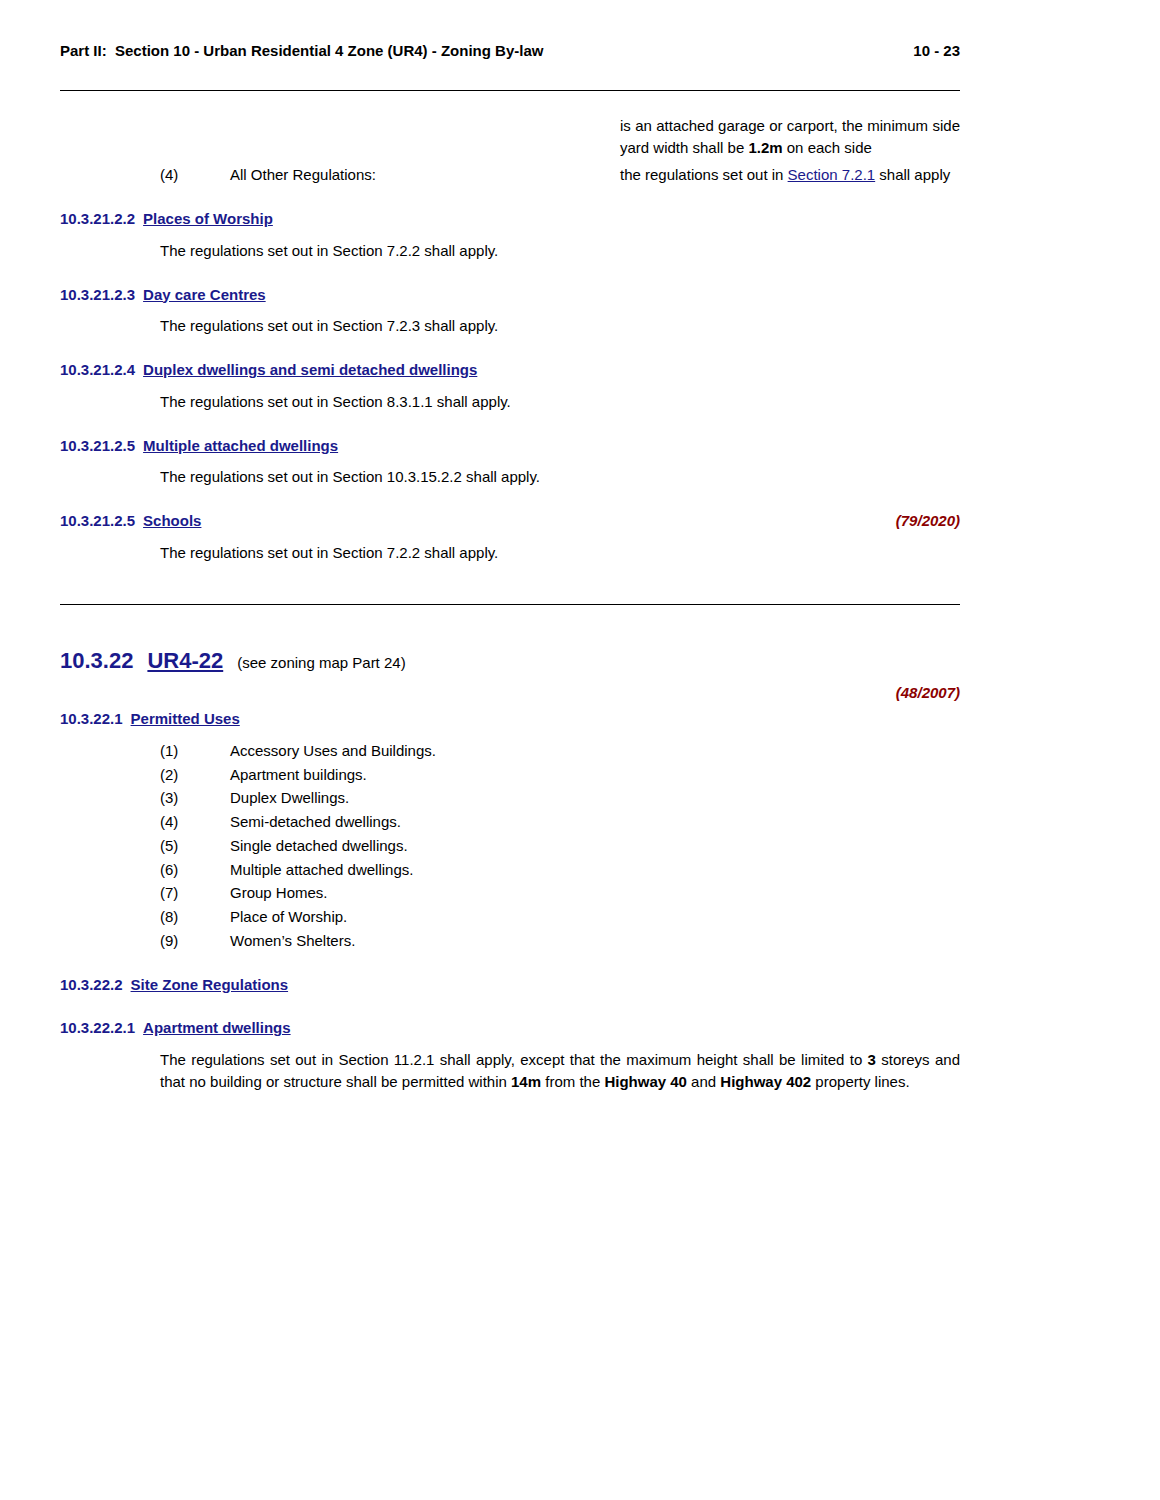Part II: Section 10 - Urban Residential 4 Zone (UR4) - Zoning By-law
10 - 23
is an attached garage or carport, the minimum side yard width shall be 1.2m on each side
(4)
All Other Regulations:
the regulations set out in Section 7.2.1 shall apply
10.3.21.2.2 Places of Worship
The regulations set out in Section 7.2.2 shall apply.
10.3.21.2.3 Day care Centres
The regulations set out in Section 7.2.3 shall apply.
10.3.21.2.4 Duplex dwellings and semi detached dwellings
The regulations set out in Section 8.3.1.1 shall apply.
10.3.21.2.5 Multiple attached dwellings
The regulations set out in Section 10.3.15.2.2 shall apply.
10.3.21.2.5 Schools(79/2020)
The regulations set out in Section 7.2.2 shall apply.
10.3.22 UR4-22(see zoning map Part 24)
(48/2007)
10.3.22.1 Permitted Uses
(1) Accessory Uses and Buildings.
(2) Apartment buildings.
(3) Duplex Dwellings.
(4) Semi-detached dwellings.
(5) Single detached dwellings.
(6) Multiple attached dwellings.
(7) Group Homes.
(8) Place of Worship.
(9) Women’s Shelters.
10.3.22.2 Site Zone Regulations
10.3.22.2.1 Apartment dwellings
The regulations set out in Section 11.2.1 shall apply, except that the maximum height shall be limited to 3 storeys and that no building or structure shall be permitted within 14m from the Highway 40 and Highway 402 property lines.